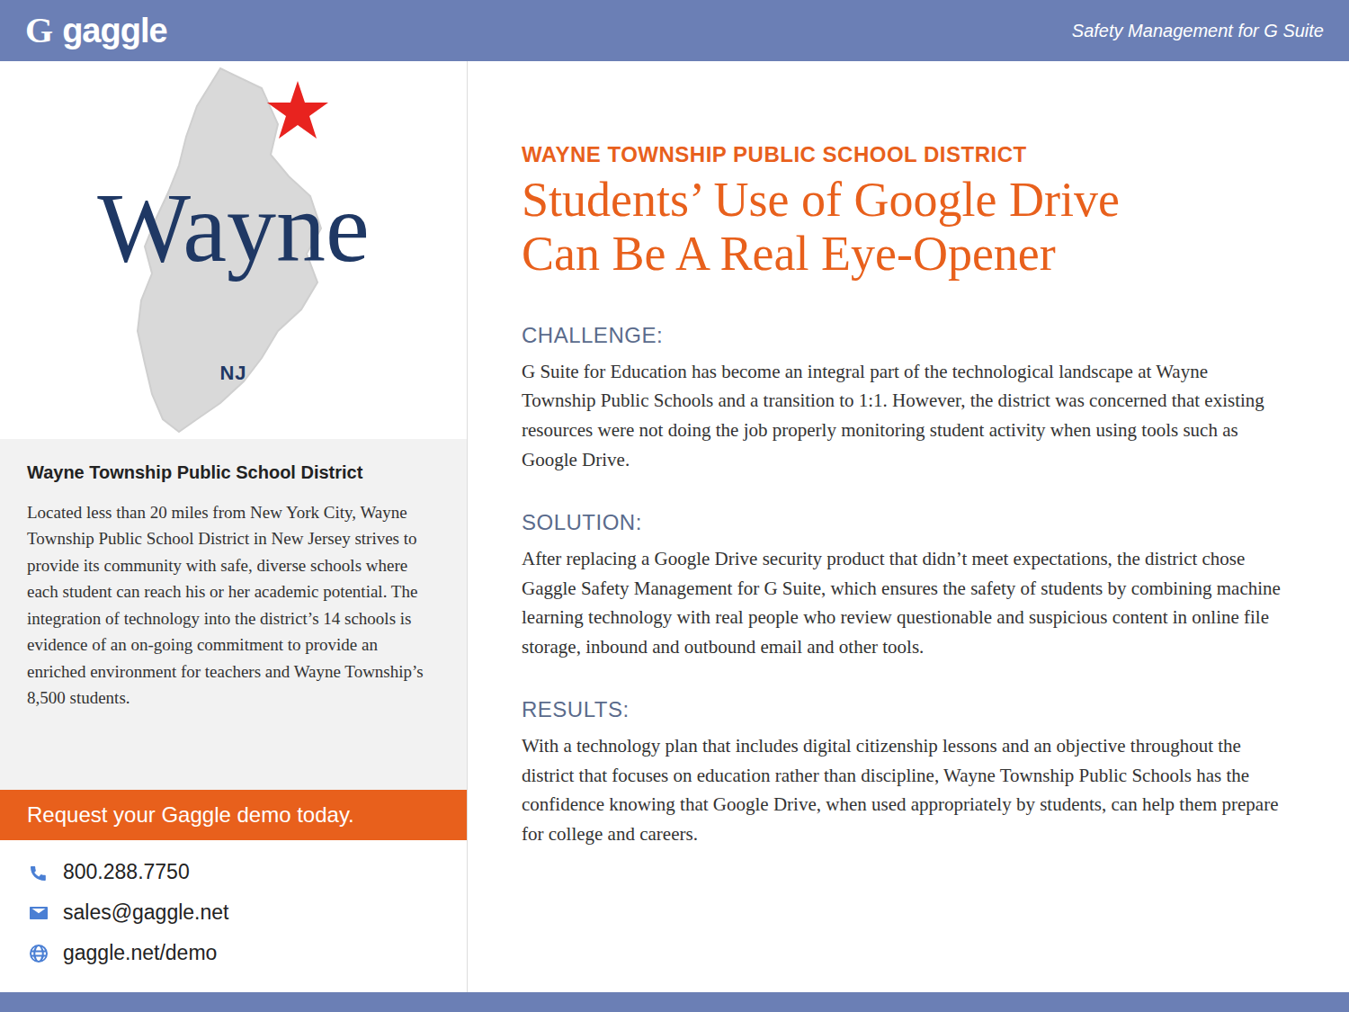G gaggle
Safety Management for G Suite
Wayne
NJ
Wayne Township Public School District
Located less than 20 miles from New York City, Wayne Township Public School District in New Jersey strives to provide its community with safe, diverse schools where each student can reach his or her academic potential. The integration of technology into the district’s 14 schools is evidence of an on-going commitment to provide an enriched environment for teachers and Wayne Township’s 8,500 students.
Request your Gaggle demo today.
800.288.7750
sales@gaggle.net
gaggle.net/demo
WAYNE TOWNSHIP PUBLIC SCHOOL DISTRICT
Students’ Use of Google Drive
Can Be A Real Eye-Opener
CHALLENGE:
G Suite for Education has become an integral part of the technological landscape at Wayne Township Public Schools and a transition to 1:1. However, the district was concerned that existing resources were not doing the job properly monitoring student activity when using tools such as Google Drive.
SOLUTION:
After replacing a Google Drive security product that didn’t meet expectations, the district chose Gaggle Safety Management for G Suite, which ensures the safety of students by combining machine learning technology with real people who review questionable and suspicious content in online file storage, inbound and outbound email and other tools.
RESULTS:
With a technology plan that includes digital citizenship lessons and an objective throughout the district that focuses on education rather than discipline, Wayne Township Public Schools has the confidence knowing that Google Drive, when used appropriately by students, can help them prepare for college and careers.